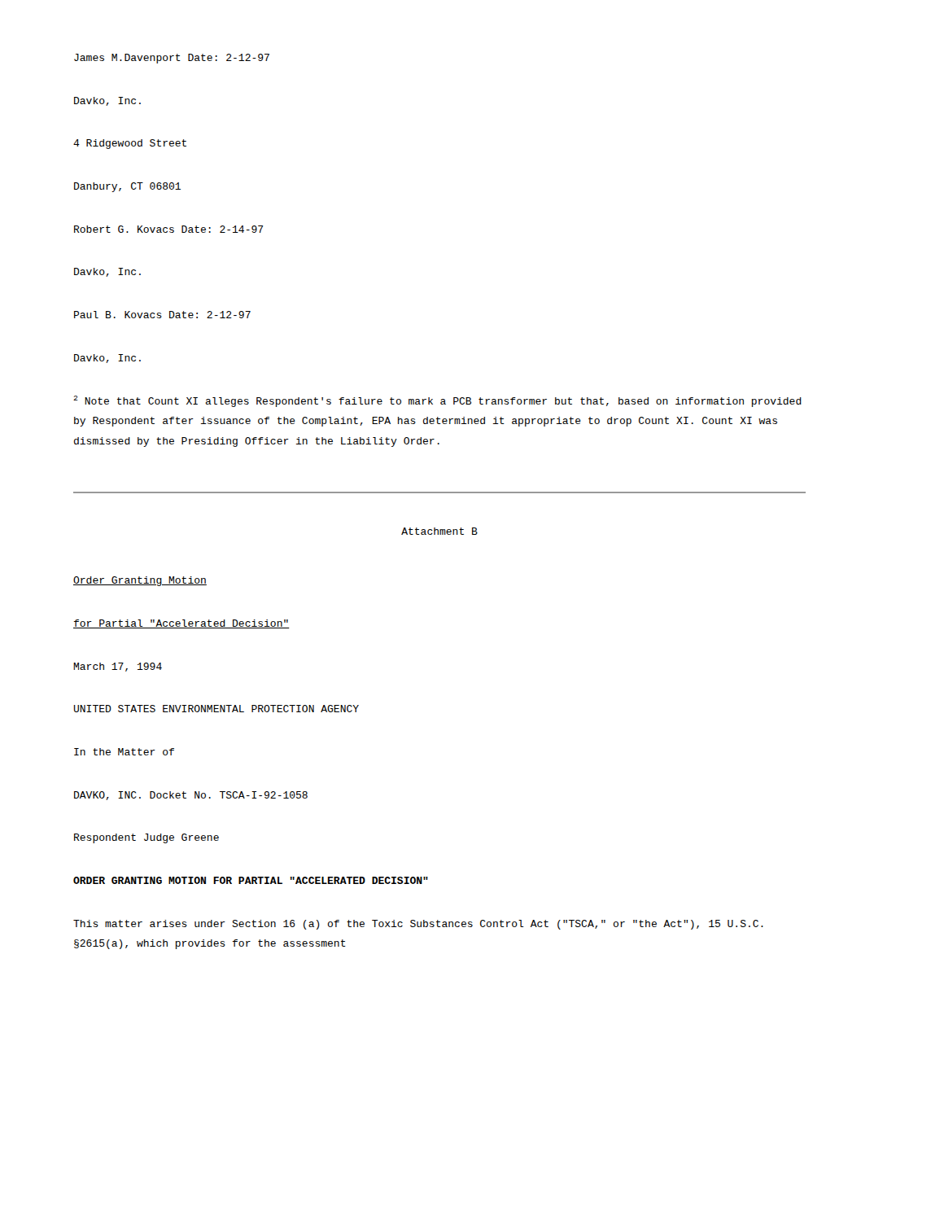James M.Davenport Date: 2-12-97
Davko, Inc.
4 Ridgewood Street
Danbury, CT 06801
Robert G. Kovacs Date: 2-14-97
Davko, Inc.
Paul B. Kovacs Date: 2-12-97
Davko, Inc.
2 Note that Count XI alleges Respondent's failure to mark a PCB transformer but that, based on information provided by Respondent after issuance of the Complaint, EPA has determined it appropriate to drop Count XI. Count XI was dismissed by the Presiding Officer in the Liability Order.
Attachment B
Order Granting Motion
for Partial "Accelerated Decision"
March 17, 1994
UNITED STATES ENVIRONMENTAL PROTECTION AGENCY
In the Matter of
DAVKO, INC. Docket No. TSCA-I-92-1058
Respondent Judge Greene
ORDER GRANTING MOTION FOR PARTIAL "ACCELERATED DECISION"
This matter arises under Section 16 (a) of the Toxic Substances Control Act ("TSCA," or "the Act"), 15 U.S.C. §2615(a), which provides for the assessment